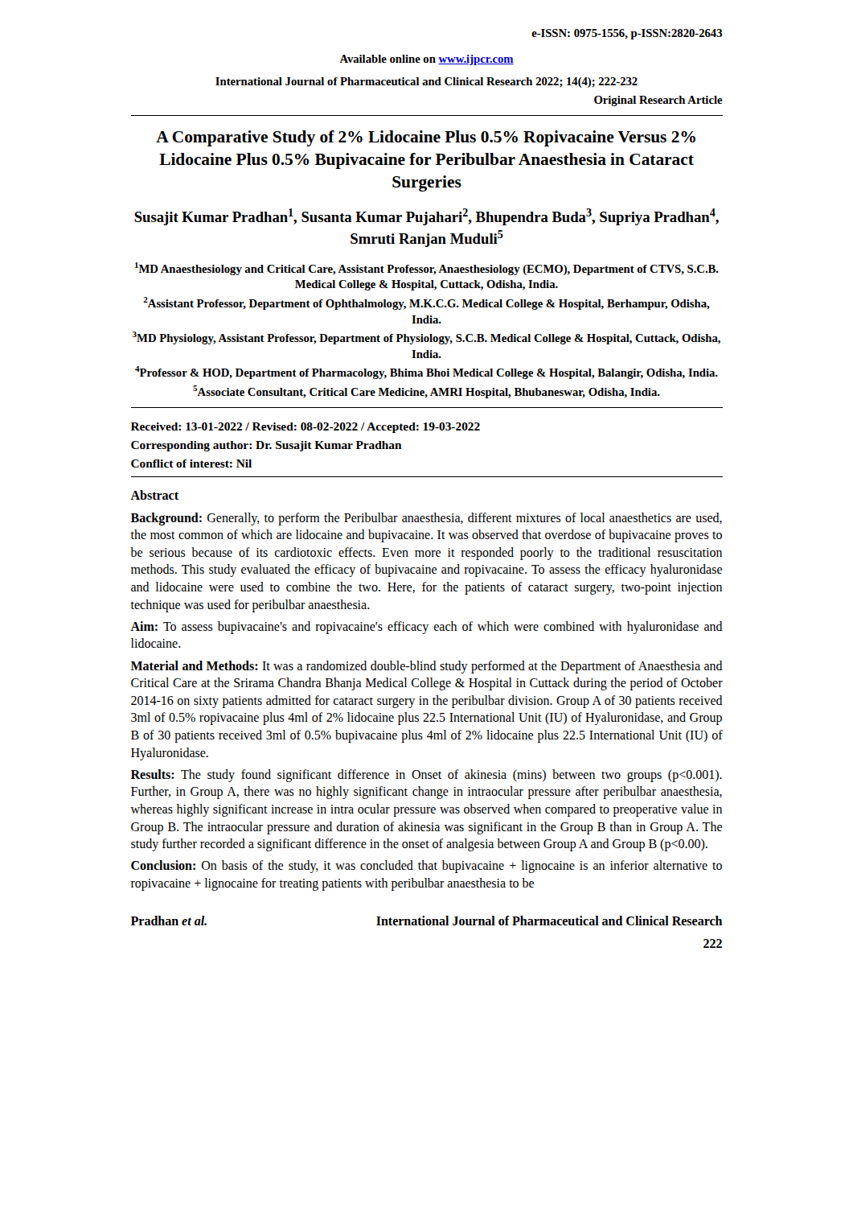e-ISSN: 0975-1556, p-ISSN:2820-2643
Available online on www.ijpcr.com
International Journal of Pharmaceutical and Clinical Research 2022; 14(4); 222-232
Original Research Article
A Comparative Study of 2% Lidocaine Plus 0.5% Ropivacaine Versus 2% Lidocaine Plus 0.5% Bupivacaine for Peribulbar Anaesthesia in Cataract Surgeries
Susajit Kumar Pradhan1, Susanta Kumar Pujahari2, Bhupendra Buda3, Supriya Pradhan4, Smruti Ranjan Muduli5
1MD Anaesthesiology and Critical Care, Assistant Professor, Anaesthesiology (ECMO), Department of CTVS, S.C.B. Medical College & Hospital, Cuttack, Odisha, India.
2Assistant Professor, Department of Ophthalmology, M.K.C.G. Medical College & Hospital, Berhampur, Odisha, India.
3MD Physiology, Assistant Professor, Department of Physiology, S.C.B. Medical College & Hospital, Cuttack, Odisha, India.
4Professor & HOD, Department of Pharmacology, Bhima Bhoi Medical College & Hospital, Balangir, Odisha, India.
5Associate Consultant, Critical Care Medicine, AMRI Hospital, Bhubaneswar, Odisha, India.
Received: 13-01-2022 / Revised: 08-02-2022 / Accepted: 19-03-2022
Corresponding author: Dr. Susajit Kumar Pradhan
Conflict of interest: Nil
Abstract
Background: Generally, to perform the Peribulbar anaesthesia, different mixtures of local anaesthetics are used, the most common of which are lidocaine and bupivacaine. It was observed that overdose of bupivacaine proves to be serious because of its cardiotoxic effects. Even more it responded poorly to the traditional resuscitation methods. This study evaluated the efficacy of bupivacaine and ropivacaine. To assess the efficacy hyaluronidase and lidocaine were used to combine the two. Here, for the patients of cataract surgery, two-point injection technique was used for peribulbar anaesthesia.
Aim: To assess bupivacaine's and ropivacaine's efficacy each of which were combined with hyaluronidase and lidocaine.
Material and Methods: It was a randomized double-blind study performed at the Department of Anaesthesia and Critical Care at the Srirama Chandra Bhanja Medical College & Hospital in Cuttack during the period of October 2014-16 on sixty patients admitted for cataract surgery in the peribulbar division. Group A of 30 patients received 3ml of 0.5% ropivacaine plus 4ml of 2% lidocaine plus 22.5 International Unit (IU) of Hyaluronidase, and Group B of 30 patients received 3ml of 0.5% bupivacaine plus 4ml of 2% lidocaine plus 22.5 International Unit (IU) of Hyaluronidase.
Results: The study found significant difference in Onset of akinesia (mins) between two groups (p<0.001). Further, in Group A, there was no highly significant change in intraocular pressure after peribulbar anaesthesia, whereas highly significant increase in intra ocular pressure was observed when compared to preoperative value in Group B. The intraocular pressure and duration of akinesia was significant in the Group B than in Group A. The study further recorded a significant difference in the onset of analgesia between Group A and Group B (p<0.00).
Conclusion: On basis of the study, it was concluded that bupivacaine + lignocaine is an inferior alternative to ropivacaine + lignocaine for treating patients with peribulbar anaesthesia to be
Pradhan et al. International Journal of Pharmaceutical and Clinical Research
222